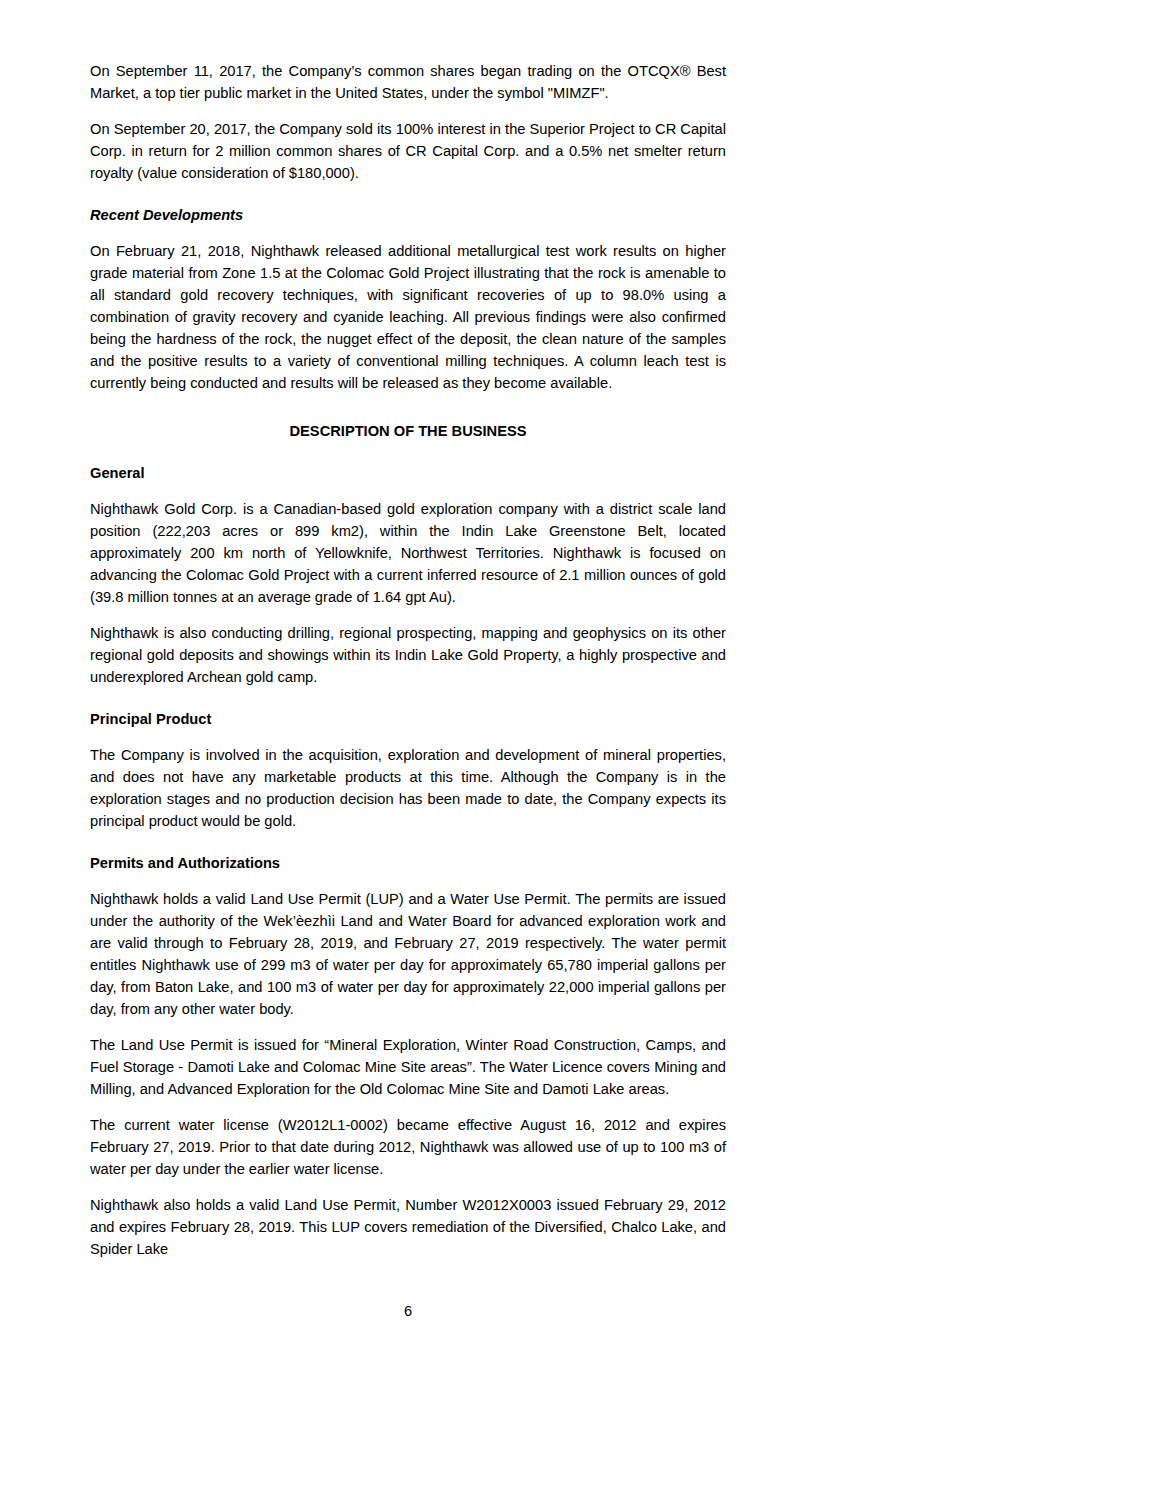On September 11, 2017, the Company’s common shares began trading on the OTCQX® Best Market, a top tier public market in the United States, under the symbol "MIMZF".
On September 20, 2017, the Company sold its 100% interest in the Superior Project to CR Capital Corp. in return for 2 million common shares of CR Capital Corp. and a 0.5% net smelter return royalty (value consideration of $180,000).
Recent Developments
On February 21, 2018, Nighthawk released additional metallurgical test work results on higher grade material from Zone 1.5 at the Colomac Gold Project illustrating that the rock is amenable to all standard gold recovery techniques, with significant recoveries of up to 98.0% using a combination of gravity recovery and cyanide leaching. All previous findings were also confirmed being the hardness of the rock, the nugget effect of the deposit, the clean nature of the samples and the positive results to a variety of conventional milling techniques. A column leach test is currently being conducted and results will be released as they become available.
DESCRIPTION OF THE BUSINESS
General
Nighthawk Gold Corp. is a Canadian-based gold exploration company with a district scale land position (222,203 acres or 899 km2), within the Indin Lake Greenstone Belt, located approximately 200 km north of Yellowknife, Northwest Territories. Nighthawk is focused on advancing the Colomac Gold Project with a current inferred resource of 2.1 million ounces of gold (39.8 million tonnes at an average grade of 1.64 gpt Au).
Nighthawk is also conducting drilling, regional prospecting, mapping and geophysics on its other regional gold deposits and showings within its Indin Lake Gold Property, a highly prospective and underexplored Archean gold camp.
Principal Product
The Company is involved in the acquisition, exploration and development of mineral properties, and does not have any marketable products at this time. Although the Company is in the exploration stages and no production decision has been made to date, the Company expects its principal product would be gold.
Permits and Authorizations
Nighthawk holds a valid Land Use Permit (LUP) and a Water Use Permit. The permits are issued under the authority of the Wek’èezhìi Land and Water Board for advanced exploration work and are valid through to February 28, 2019, and February 27, 2019 respectively. The water permit entitles Nighthawk use of 299 m3 of water per day for approximately 65,780 imperial gallons per day, from Baton Lake, and 100 m3 of water per day for approximately 22,000 imperial gallons per day, from any other water body.
The Land Use Permit is issued for “Mineral Exploration, Winter Road Construction, Camps, and Fuel Storage - Damoti Lake and Colomac Mine Site areas”. The Water Licence covers Mining and Milling, and Advanced Exploration for the Old Colomac Mine Site and Damoti Lake areas.
The current water license (W2012L1-0002) became effective August 16, 2012 and expires February 27, 2019. Prior to that date during 2012, Nighthawk was allowed use of up to 100 m3 of water per day under the earlier water license.
Nighthawk also holds a valid Land Use Permit, Number W2012X0003 issued February 29, 2012 and expires February 28, 2019. This LUP covers remediation of the Diversified, Chalco Lake, and Spider Lake
6